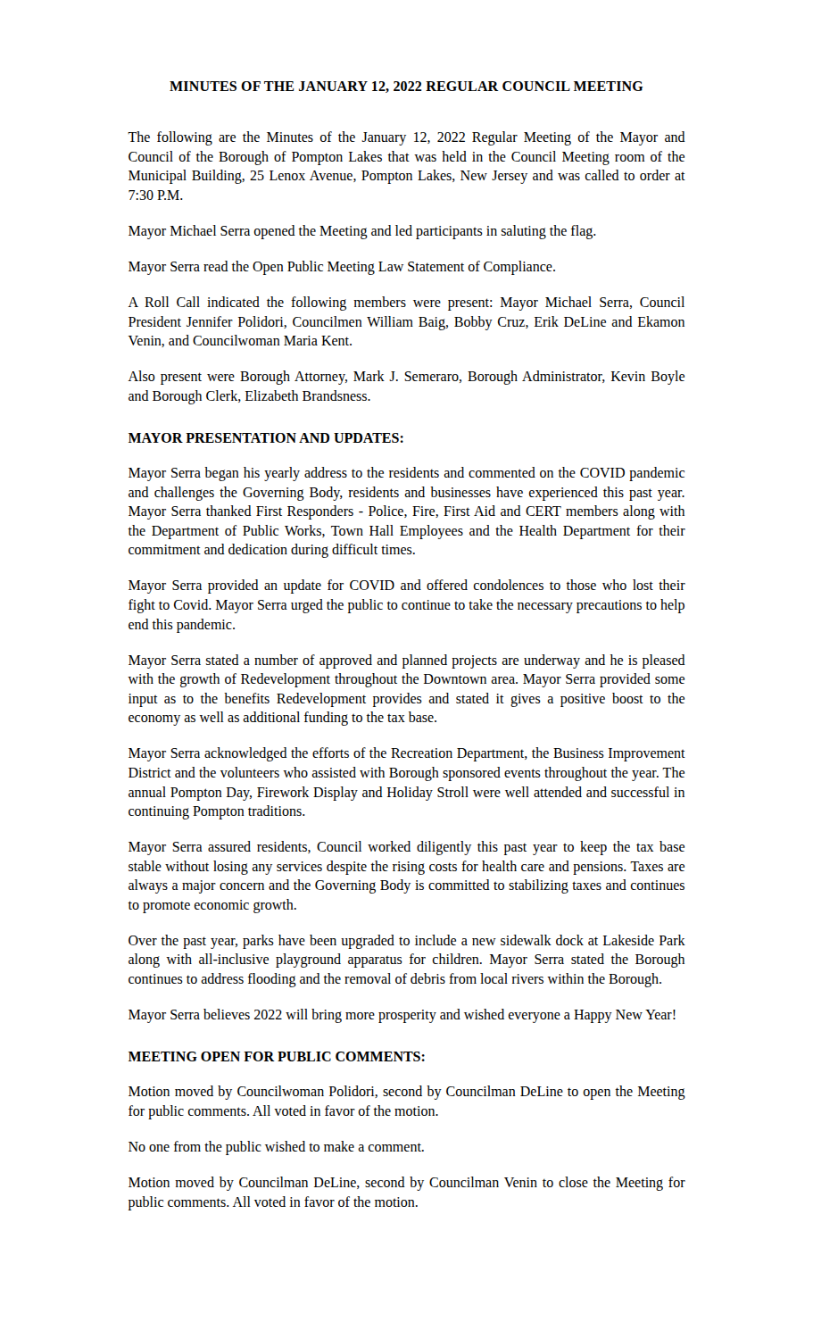MINUTES OF THE JANUARY 12, 2022 REGULAR COUNCIL MEETING
The following are the Minutes of the January 12, 2022 Regular Meeting of the Mayor and Council of the Borough of Pompton Lakes that was held in the Council Meeting room of the Municipal Building, 25 Lenox Avenue, Pompton Lakes, New Jersey and was called to order at 7:30 P.M.
Mayor Michael Serra opened the Meeting and led participants in saluting the flag.
Mayor Serra read the Open Public Meeting Law Statement of Compliance.
A Roll Call indicated the following members were present: Mayor Michael Serra, Council President Jennifer Polidori, Councilmen William Baig, Bobby Cruz, Erik DeLine and Ekamon Venin, and Councilwoman Maria Kent.
Also present were Borough Attorney, Mark J. Semeraro, Borough Administrator, Kevin Boyle and Borough Clerk, Elizabeth Brandsness.
Mayor Presentation and Updates:
Mayor Serra began his yearly address to the residents and commented on the COVID pandemic and challenges the Governing Body, residents and businesses have experienced this past year. Mayor Serra thanked First Responders - Police, Fire, First Aid and CERT members along with the Department of Public Works, Town Hall Employees and the Health Department for their commitment and dedication during difficult times.
Mayor Serra provided an update for COVID and offered condolences to those who lost their fight to Covid. Mayor Serra urged the public to continue to take the necessary precautions to help end this pandemic.
Mayor Serra stated a number of approved and planned projects are underway and he is pleased with the growth of Redevelopment throughout the Downtown area. Mayor Serra provided some input as to the benefits Redevelopment provides and stated it gives a positive boost to the economy as well as additional funding to the tax base.
Mayor Serra acknowledged the efforts of the Recreation Department, the Business Improvement District and the volunteers who assisted with Borough sponsored events throughout the year. The annual Pompton Day, Firework Display and Holiday Stroll were well attended and successful in continuing Pompton traditions.
Mayor Serra assured residents, Council worked diligently this past year to keep the tax base stable without losing any services despite the rising costs for health care and pensions. Taxes are always a major concern and the Governing Body is committed to stabilizing taxes and continues to promote economic growth.
Over the past year, parks have been upgraded to include a new sidewalk dock at Lakeside Park along with all-inclusive playground apparatus for children. Mayor Serra stated the Borough continues to address flooding and the removal of debris from local rivers within the Borough.
Mayor Serra believes 2022 will bring more prosperity and wished everyone a Happy New Year!
Meeting Open for Public Comments:
Motion moved by Councilwoman Polidori, second by Councilman DeLine to open the Meeting for public comments. All voted in favor of the motion.
No one from the public wished to make a comment.
Motion moved by Councilman DeLine, second by Councilman Venin to close the Meeting for public comments. All voted in favor of the motion.